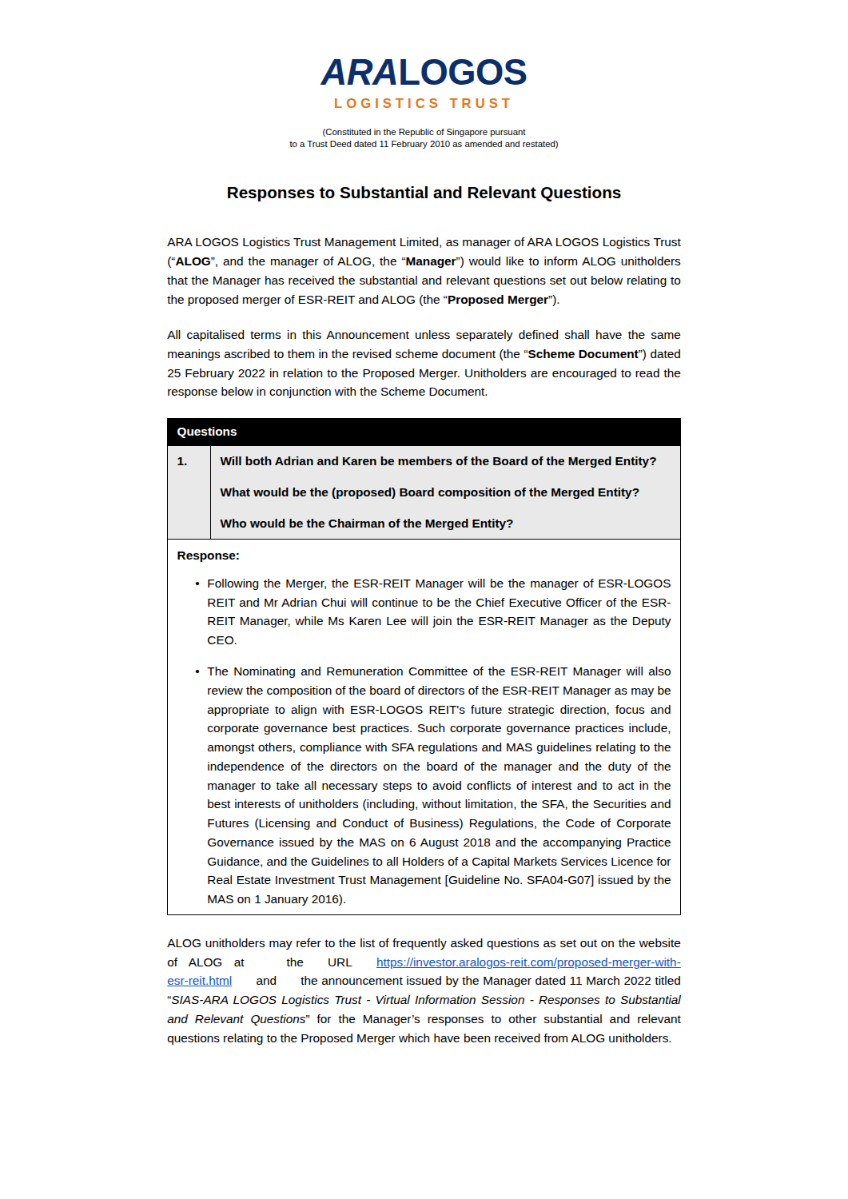ARA LOGOS
LOGISTICS TRUST
(Constituted in the Republic of Singapore pursuant
to a Trust Deed dated 11 February 2010 as amended and restated)
Responses to Substantial and Relevant Questions
ARA LOGOS Logistics Trust Management Limited, as manager of ARA LOGOS Logistics Trust (“ALOG”, and the manager of ALOG, the “Manager”) would like to inform ALOG unitholders that the Manager has received the substantial and relevant questions set out below relating to the proposed merger of ESR-REIT and ALOG (the “Proposed Merger”).
All capitalised terms in this Announcement unless separately defined shall have the same meanings ascribed to them in the revised scheme document (the “Scheme Document”) dated 25 February 2022 in relation to the Proposed Merger. Unitholders are encouraged to read the response below in conjunction with the Scheme Document.
| Questions |
| 1. | Will both Adrian and Karen be members of the Board of the Merged Entity? What would be the (proposed) Board composition of the Merged Entity? Who would be the Chairman of the Merged Entity? |
| Response: Following the Merger, the ESR-REIT Manager will be the manager of ESR-LOGOS REIT and Mr Adrian Chui will continue to be the Chief Executive Officer of the ESR-REIT Manager, while Ms Karen Lee will join the ESR-REIT Manager as the Deputy CEO. The Nominating and Remuneration Committee of the ESR-REIT Manager will also review the composition of the board of directors of the ESR-REIT Manager as may be appropriate to align with ESR-LOGOS REIT's future strategic direction, focus and corporate governance best practices. Such corporate governance practices include, amongst others, compliance with SFA regulations and MAS guidelines relating to the independence of the directors on the board of the manager and the duty of the manager to take all necessary steps to avoid conflicts of interest and to act in the best interests of unitholders (including, without limitation, the SFA, the Securities and Futures (Licensing and Conduct of Business) Regulations, the Code of Corporate Governance issued by the MAS on 6 August 2018 and the accompanying Practice Guidance, and the Guidelines to all Holders of a Capital Markets Services Licence for Real Estate Investment Trust Management [Guideline No. SFA04-G07] issued by the MAS on 1 January 2016). |
ALOG unitholders may refer to the list of frequently asked questions as set out on the website of ALOG at the URL https://investor.aralogos-reit.com/proposed-merger-with-esr-reit.html and the announcement issued by the Manager dated 11 March 2022 titled “SIAS-ARA LOGOS Logistics Trust - Virtual Information Session - Responses to Substantial and Relevant Questions” for the Manager’s responses to other substantial and relevant questions relating to the Proposed Merger which have been received from ALOG unitholders.